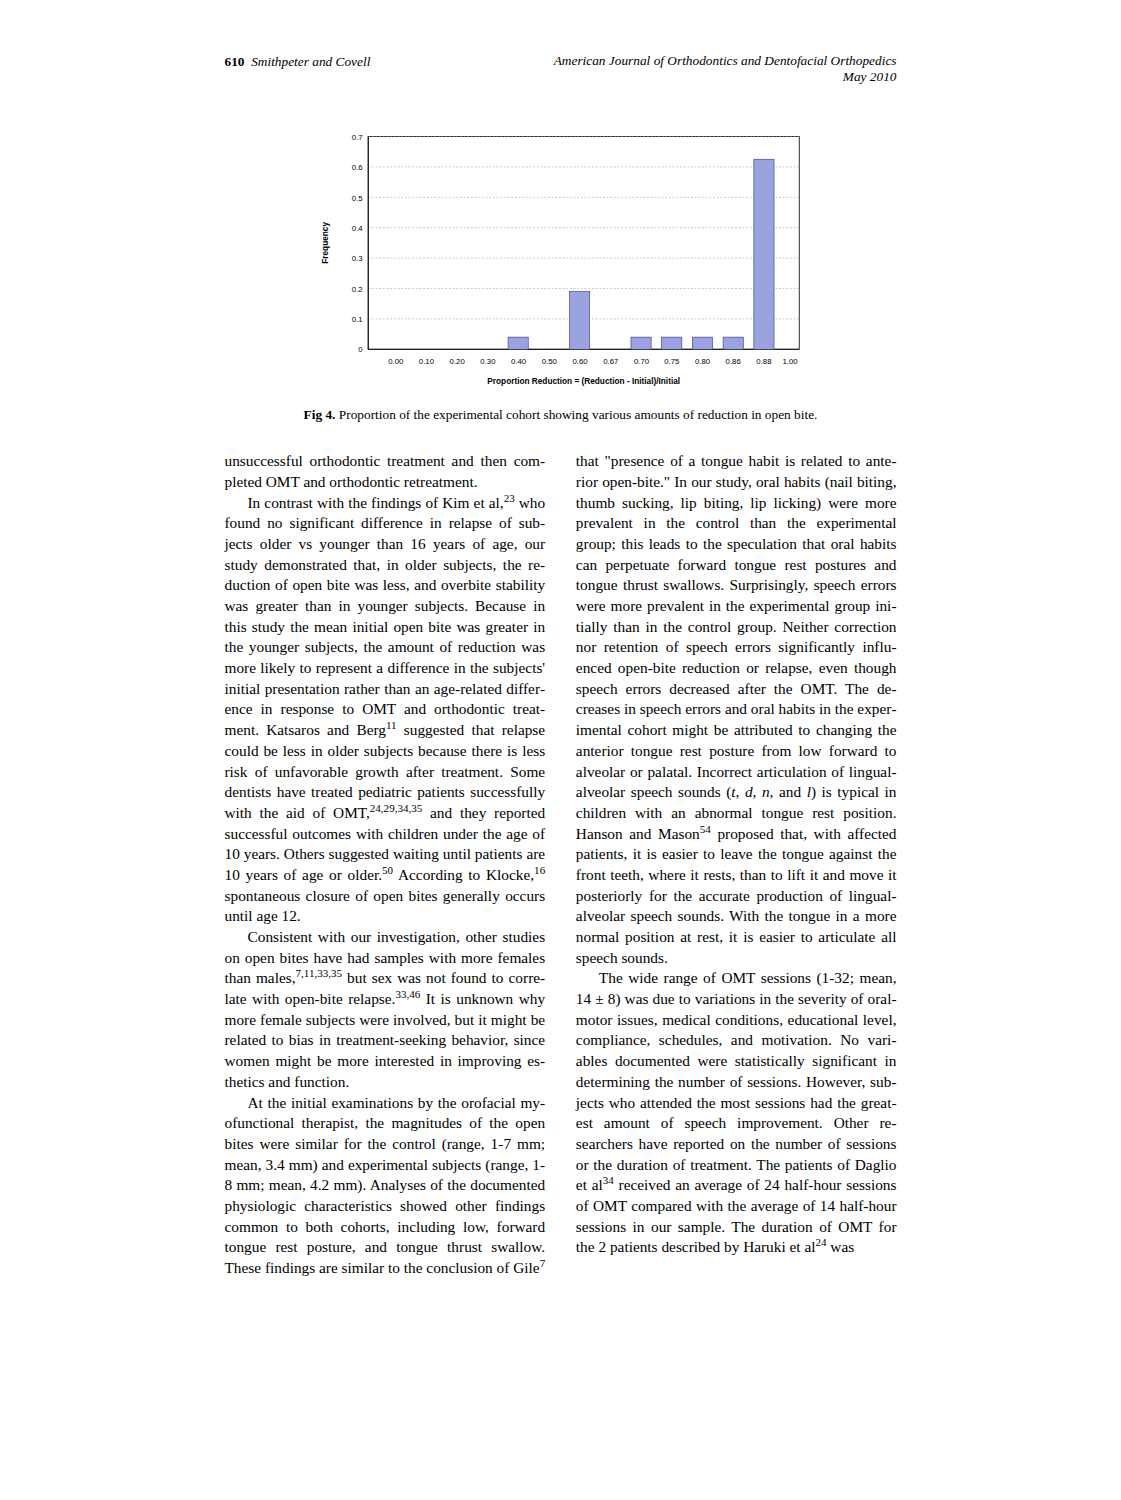610 Smithpeter and Covell
American Journal of Orthodontics and Dentofacial Orthopedics
May 2010
0 0.1 0.2 0.3 0.4 0.5 0.6 0.7 Frequency 0.00 0.10 0.20 0.30 0.40 0.50 0.60 0.67 0.70 0.75 0.80 0.86 0.88 1.00 Proportion Reduction = (Reduction - Initial)/Initial
Fig 4. Proportion of the experimental cohort showing various amounts of reduction in open bite.
unsuccessful orthodontic treatment and then completed OMT and orthodontic retreatment.
In contrast with the findings of Kim et al,23 who found no significant difference in relapse of subjects older vs younger than 16 years of age, our study demonstrated that, in older subjects, the reduction of open bite was less, and overbite stability was greater than in younger subjects. Because in this study the mean initial open bite was greater in the younger subjects, the amount of reduction was more likely to represent a difference in the subjects' initial presentation rather than an age-related difference in response to OMT and orthodontic treatment. Katsaros and Berg11 suggested that relapse could be less in older subjects because there is less risk of unfavorable growth after treatment. Some dentists have treated pediatric patients successfully with the aid of OMT,24,29,34,35 and they reported successful outcomes with children under the age of 10 years. Others suggested waiting until patients are 10 years of age or older.50 According to Klocke,16 spontaneous closure of open bites generally occurs until age 12.
Consistent with our investigation, other studies on open bites have had samples with more females than males,7,11,33,35 but sex was not found to correlate with open-bite relapse.33,46 It is unknown why more female subjects were involved, but it might be related to bias in treatment-seeking behavior, since women might be more interested in improving esthetics and function.
At the initial examinations by the orofacial myofunctional therapist, the magnitudes of the open bites were similar for the control (range, 1-7 mm; mean, 3.4 mm) and experimental subjects (range, 1-8 mm; mean, 4.2 mm). Analyses of the documented physiologic characteristics showed other findings common to both cohorts, including low, forward tongue rest posture, and tongue thrust swallow. These findings are similar to the conclusion of Gile7 that "presence of a tongue habit is related to anterior open-bite." In our study, oral habits (nail biting, thumb sucking, lip biting, lip licking) were more prevalent in the control than the experimental group; this leads to the speculation that oral habits can perpetuate forward tongue rest postures and tongue thrust swallows. Surprisingly, speech errors were more prevalent in the experimental group initially than in the control group. Neither correction nor retention of speech errors significantly influenced open-bite reduction or relapse, even though speech errors decreased after the OMT. The decreases in speech errors and oral habits in the experimental cohort might be attributed to changing the anterior tongue rest posture from low forward to alveolar or palatal. Incorrect articulation of lingual-alveolar speech sounds (t, d, n, and l) is typical in children with an abnormal tongue rest position. Hanson and Mason54 proposed that, with affected patients, it is easier to leave the tongue against the front teeth, where it rests, than to lift it and move it posteriorly for the accurate production of lingual-alveolar speech sounds. With the tongue in a more normal position at rest, it is easier to articulate all speech sounds.
The wide range of OMT sessions (1-32; mean, 14 ± 8) was due to variations in the severity of oral-motor issues, medical conditions, educational level, compliance, schedules, and motivation. No variables documented were statistically significant in determining the number of sessions. However, subjects who attended the most sessions had the greatest amount of speech improvement. Other researchers have reported on the number of sessions or the duration of treatment. The patients of Daglio et al34 received an average of 24 half-hour sessions of OMT compared with the average of 14 half-hour sessions in our sample. The duration of OMT for the 2 patients described by Haruki et al24 was